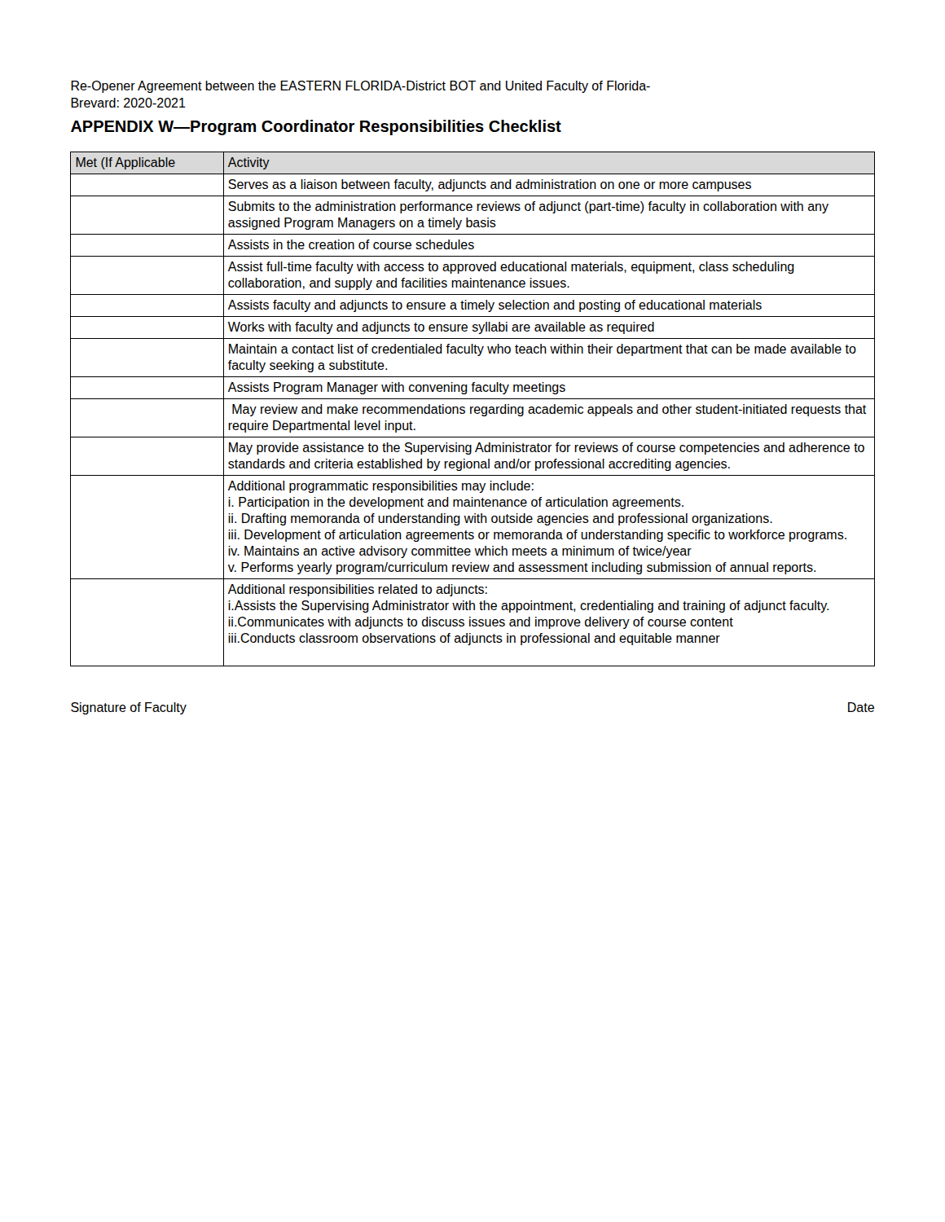Re-Opener Agreement between the EASTERN FLORIDA-District BOT and United Faculty of Florida-
Brevard: 2020-2021
APPENDIX W—Program Coordinator Responsibilities Checklist
| Met (If Applicable | Activity |
| --- | --- |
| | Serves as a liaison between faculty, adjuncts and administration on one or more campuses |
| | Submits to the administration performance reviews of adjunct (part-time) faculty in collaboration with any assigned Program Managers on a timely basis |
| | Assists in the creation of course schedules |
| | Assist full-time faculty with access to approved educational materials, equipment, class scheduling collaboration, and supply and facilities maintenance issues. |
| | Assists faculty and adjuncts to ensure a timely selection and posting of educational materials |
| | Works with faculty and adjuncts to ensure syllabi are available as required |
| | Maintain a contact list of credentialed faculty who teach within their department that can be made available to faculty seeking a substitute. |
| | Assists Program Manager with convening faculty meetings |
| | May review and make recommendations regarding academic appeals and other student-initiated requests that require Departmental level input. |
| | May provide assistance to the Supervising Administrator for reviews of course competencies and adherence to standards and criteria established by regional and/or professional accrediting agencies. |
| | Additional programmatic responsibilities may include: i. Participation in the development and maintenance of articulation agreements. ii. Drafting memoranda of understanding with outside agencies and professional organizations. iii. Development of articulation agreements or memoranda of understanding specific to workforce programs. iv. Maintains an active advisory committee which meets a minimum of twice/year v. Performs yearly program/curriculum review and assessment including submission of annual reports. |
| | Additional responsibilities related to adjuncts: i.Assists the Supervising Administrator with the appointment, credentialing and training of adjunct faculty. ii.Communicates with adjuncts to discuss issues and improve delivery of course content iii.Conducts classroom observations of adjuncts in professional and equitable manner |
Signature of Faculty Date